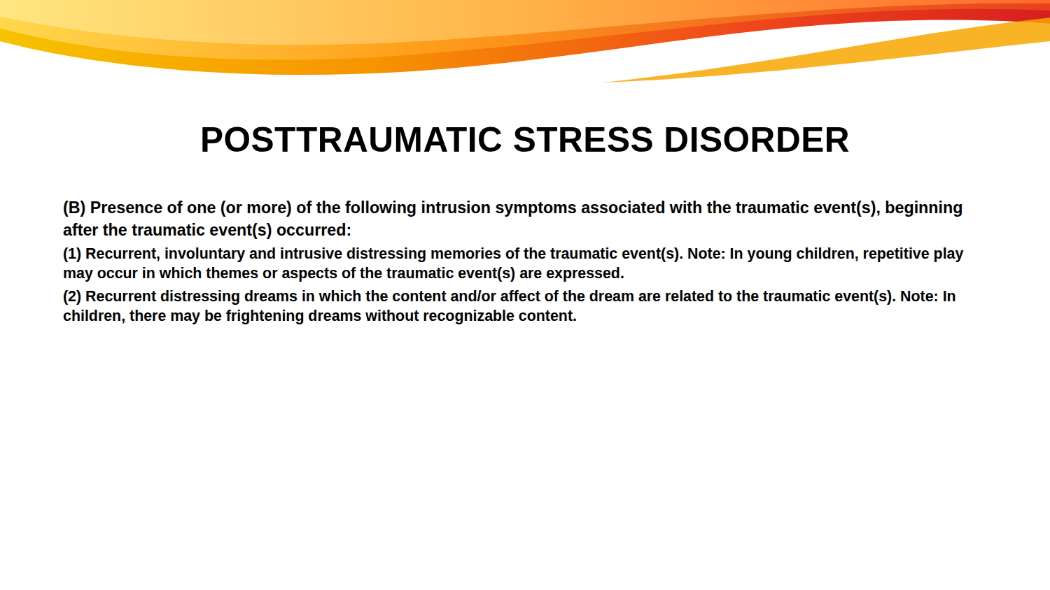POSTTRAUMATIC STRESS DISORDER
(B) Presence of one (or more) of the following intrusion symptoms associated with the traumatic event(s), beginning after the traumatic event(s) occurred:
(1) Recurrent, involuntary and intrusive distressing memories of the traumatic event(s). Note: In young children, repetitive play may occur in which themes or aspects of the traumatic event(s) are expressed.
(2) Recurrent distressing dreams in which the content and/or affect of the dream are related to the traumatic event(s). Note: In children, there may be frightening dreams without recognizable content.